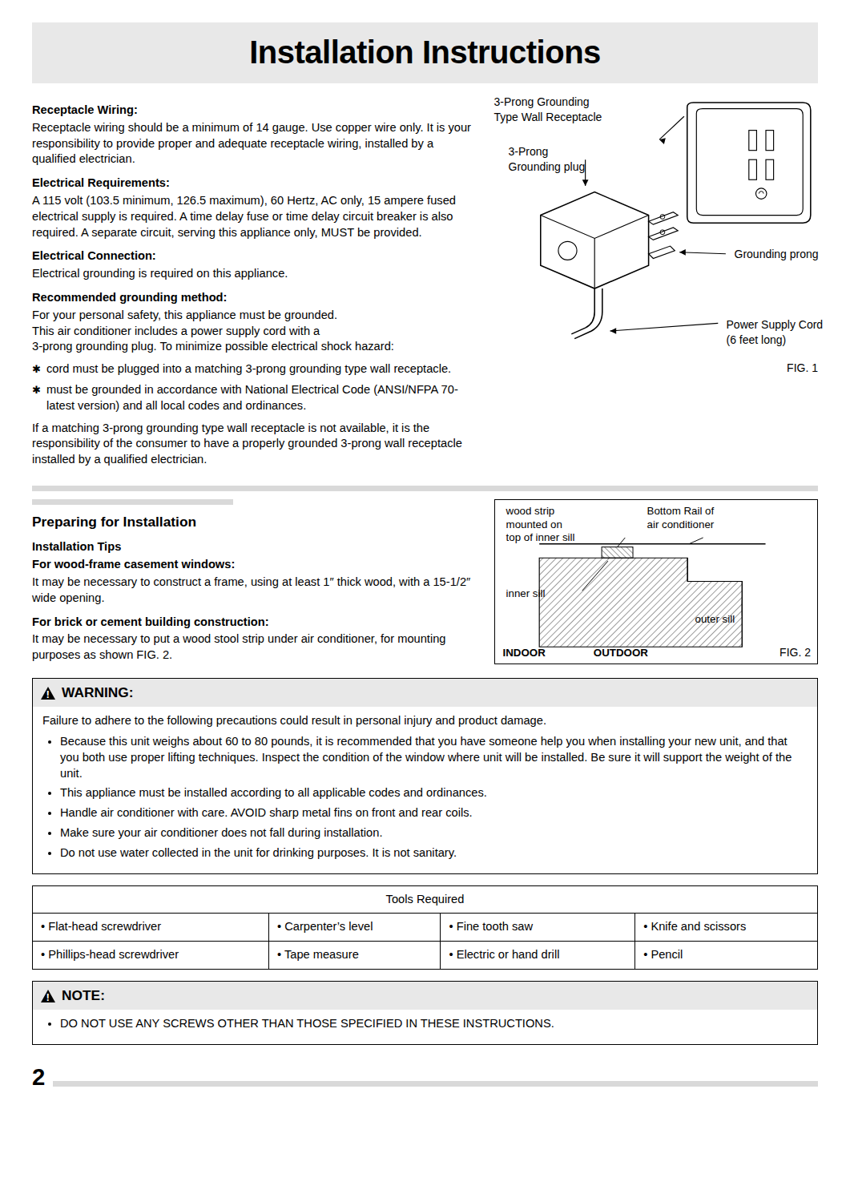Installation Instructions
Receptacle Wiring:
Receptacle wiring should be a minimum of 14 gauge. Use copper wire only. It is your responsibility to provide proper and adequate receptacle wiring, installed by a qualified electrician.
Electrical Requirements:
A 115 volt (103.5 minimum, 126.5 maximum), 60 Hertz, AC only, 15 ampere fused electrical supply is required. A time delay fuse or time delay circuit breaker is also required. A separate circuit, serving this appliance only, MUST be provided.
Electrical Connection:
Electrical grounding is required on this appliance.
Recommended grounding method:
For your personal safety, this appliance must be grounded.
This air conditioner includes a power supply cord with a
3-prong grounding plug. To minimize possible electrical shock hazard:
cord must be plugged into a matching 3-prong grounding type wall receptacle.
must be grounded in accordance with National Electrical Code (ANSI/NFPA 70-latest version) and all local codes and ordinances.
If a matching 3-prong grounding type wall receptacle is not available, it is the responsibility of the consumer to have a properly grounded 3-prong wall receptacle installed by a qualified electrician.
3-Prong Grounding
Type Wall Receptacle
3-Prong
Grounding plug
Grounding prong
Power Supply Cord
(6 feet long)
FIG. 1
Preparing for Installation
Installation Tips
For wood-frame casement windows:
It may be necessary to construct a frame, using at least 1″ thick wood, with a 15-1/2″ wide opening.
For brick or cement building construction:
It may be necessary to put a wood stool strip under air conditioner, for mounting purposes as shown FIG. 2.
wood strip
mounted on
top of inner sill
Bottom Rail of
air conditioner
inner sill
outer sill
INDOOROUTDOOR
FIG. 2
WARNING:
Failure to adhere to the following precautions could result in personal injury and product damage.
Because this unit weighs about 60 to 80 pounds, it is recommended that you have someone help you when installing your new unit, and that you both use proper lifting techniques. Inspect the condition of the window where unit will be installed. Be sure it will support the weight of the unit.
This appliance must be installed according to all applicable codes and ordinances.
Handle air conditioner with care. AVOID sharp metal fins on front and rear coils.
Make sure your air conditioner does not fall during installation.
Do not use water collected in the unit for drinking purposes. It is not sanitary.
| Tools Required |
| --- |
| Flat-head screwdriver | Carpenter’s level | Fine tooth saw | Knife and scissors |
| Phillips-head screwdriver | Tape measure | Electric or hand drill | Pencil |
NOTE:
DO NOT USE ANY SCREWS OTHER THAN THOSE SPECIFIED IN THESE INSTRUCTIONS.
2